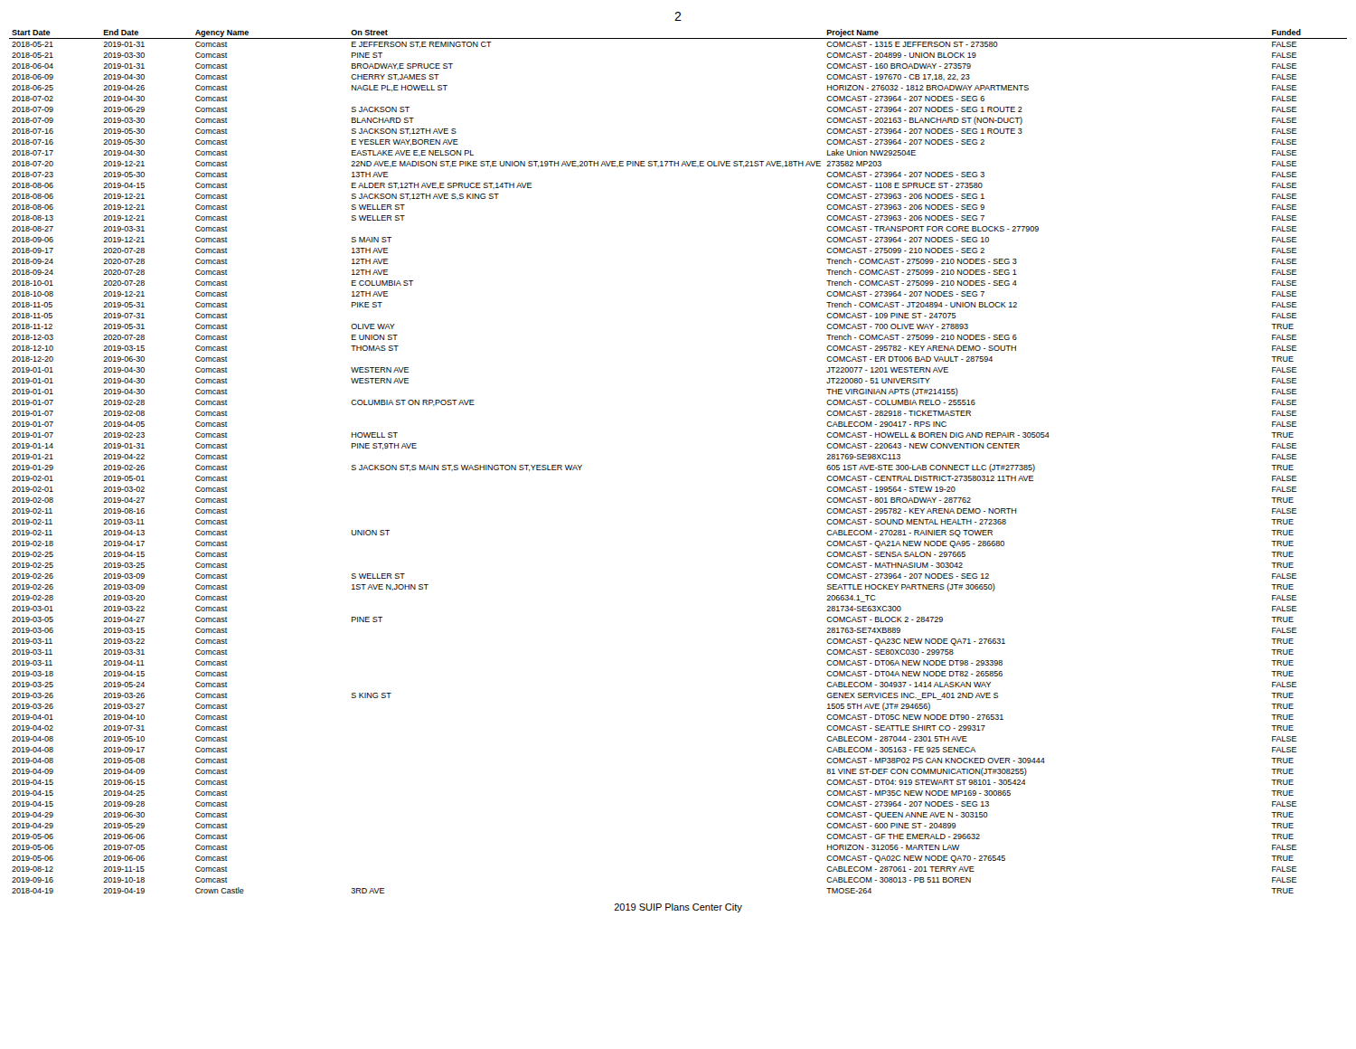2
| Start Date | End Date | Agency Name | On Street | Project Name | Funded |
| --- | --- | --- | --- | --- | --- |
| 2018-05-21 | 2019-01-31 | Comcast | E JEFFERSON ST,E REMINGTON CT | COMCAST - 1315 E JEFFERSON ST - 273580 | FALSE |
| 2018-05-21 | 2019-03-30 | Comcast | PINE ST | COMCAST - 204899 - UNION BLOCK 19 | FALSE |
| 2018-06-04 | 2019-01-31 | Comcast | BROADWAY,E SPRUCE ST | COMCAST - 160 BROADWAY - 273579 | FALSE |
| 2018-06-09 | 2019-04-30 | Comcast | CHERRY ST,JAMES ST | COMCAST - 197670 - CB 17,18, 22, 23 | FALSE |
| 2018-06-25 | 2019-04-26 | Comcast | NAGLE PL,E HOWELL ST | HORIZON - 276032 - 1812 BROADWAY APARTMENTS | FALSE |
| 2018-07-02 | 2019-04-30 | Comcast | | COMCAST - 273964 - 207 NODES - SEG 6 | FALSE |
| 2018-07-09 | 2019-06-29 | Comcast | S JACKSON ST | COMCAST - 273964 - 207 NODES - SEG 1 ROUTE 2 | FALSE |
| 2018-07-09 | 2019-03-30 | Comcast | BLANCHARD ST | COMCAST - 202163 - BLANCHARD ST (NON-DUCT) | FALSE |
| 2018-07-16 | 2019-05-30 | Comcast | S JACKSON ST,12TH AVE S | COMCAST - 273964 - 207 NODES - SEG 1 ROUTE 3 | FALSE |
| 2018-07-16 | 2019-05-30 | Comcast | E YESLER WAY,BOREN AVE | COMCAST - 273964 - 207 NODES - SEG 2 | FALSE |
| 2018-07-17 | 2019-04-30 | Comcast | EASTLAKE AVE E,E NELSON PL | Lake Union NW292504E | FALSE |
| 2018-07-20 | 2019-12-21 | Comcast | 22ND AVE,E MADISON ST,E PIKE ST,E UNION ST,19TH AVE,20TH AVE,E PINE ST,17TH AVE,E OLIVE ST,21ST AVE,18TH AVE | 273582 MP203 | FALSE |
| 2018-07-23 | 2019-05-30 | Comcast | 13TH AVE | COMCAST - 273964 - 207 NODES - SEG 3 | FALSE |
| 2018-08-06 | 2019-04-15 | Comcast | E ALDER ST,12TH AVE,E SPRUCE ST,14TH AVE | COMCAST - 1108 E SPRUCE ST - 273580 | FALSE |
| 2018-08-06 | 2019-12-21 | Comcast | S JACKSON ST,12TH AVE S,S KING ST | COMCAST - 273963 - 206 NODES - SEG 1 | FALSE |
| 2018-08-06 | 2019-12-21 | Comcast | S WELLER ST | COMCAST - 273963 - 206 NODES - SEG 9 | FALSE |
| 2018-08-13 | 2019-12-21 | Comcast | S WELLER ST | COMCAST - 273963 - 206 NODES - SEG 7 | FALSE |
| 2018-08-27 | 2019-03-31 | Comcast | | COMCAST - TRANSPORT FOR CORE BLOCKS - 277909 | FALSE |
| 2018-09-06 | 2019-12-21 | Comcast | S MAIN ST | COMCAST - 273964 - 207 NODES - SEG 10 | FALSE |
| 2018-09-17 | 2020-07-28 | Comcast | 13TH AVE | COMCAST - 275099 - 210 NODES - SEG 2 | FALSE |
| 2018-09-24 | 2020-07-28 | Comcast | 12TH AVE | Trench - COMCAST - 275099 - 210 NODES - SEG 3 | FALSE |
| 2018-09-24 | 2020-07-28 | Comcast | 12TH AVE | Trench - COMCAST - 275099 - 210 NODES - SEG 1 | FALSE |
| 2018-10-01 | 2020-07-28 | Comcast | E COLUMBIA ST | Trench - COMCAST - 275099 - 210 NODES - SEG 4 | FALSE |
| 2018-10-08 | 2019-12-21 | Comcast | 12TH AVE | COMCAST - 273964 - 207 NODES - SEG 7 | FALSE |
| 2018-11-05 | 2019-05-31 | Comcast | PIKE ST | Trench - COMCAST - JT204894 - UNION BLOCK 12 | FALSE |
| 2018-11-05 | 2019-07-31 | Comcast | | COMCAST - 109 PINE ST - 247075 | FALSE |
| 2018-11-12 | 2019-05-31 | Comcast | OLIVE WAY | COMCAST - 700 OLIVE WAY - 278893 | TRUE |
| 2018-12-03 | 2020-07-28 | Comcast | E UNION ST | Trench - COMCAST - 275099 - 210 NODES - SEG 6 | FALSE |
| 2018-12-10 | 2019-03-15 | Comcast | THOMAS ST | COMCAST - 295782 - KEY ARENA DEMO - SOUTH | FALSE |
| 2018-12-20 | 2019-06-30 | Comcast | | COMCAST - ER DT006 BAD VAULT - 287594 | TRUE |
| 2019-01-01 | 2019-04-30 | Comcast | WESTERN AVE | JT220077 - 1201 WESTERN AVE | FALSE |
| 2019-01-01 | 2019-04-30 | Comcast | WESTERN AVE | JT220080 - 51 UNIVERSITY | FALSE |
| 2019-01-01 | 2019-04-30 | Comcast | | THE VIRGINIAN APTS (JT#214155) | FALSE |
| 2019-01-07 | 2019-02-28 | Comcast | COLUMBIA ST ON RP,POST AVE | COMCAST - COLUMBIA RELO - 255516 | FALSE |
| 2019-01-07 | 2019-02-08 | Comcast | | COMCAST - 282918 - TICKETMASTER | FALSE |
| 2019-01-07 | 2019-04-05 | Comcast | | CABLECOM - 290417 - RPS INC | FALSE |
| 2019-01-07 | 2019-02-23 | Comcast | HOWELL ST | COMCAST - HOWELL & BOREN DIG AND REPAIR - 305054 | TRUE |
| 2019-01-14 | 2019-01-31 | Comcast | PINE ST,9TH AVE | COMCAST - 220643 - NEW CONVENTION CENTER | FALSE |
| 2019-01-21 | 2019-04-22 | Comcast | | 281769-SE98XC113 | FALSE |
| 2019-01-29 | 2019-02-26 | Comcast | S JACKSON ST,S MAIN ST,S WASHINGTON ST,YESLER WAY | 605 1ST AVE-STE 300-LAB CONNECT LLC (JT#277385) | TRUE |
| 2019-02-01 | 2019-05-01 | Comcast | | COMCAST - CENTRAL DISTRICT-273580312 11TH AVE | FALSE |
| 2019-02-01 | 2019-03-02 | Comcast | | COMCAST - 199564 - STEW 19-20 | FALSE |
| 2019-02-08 | 2019-04-27 | Comcast | | COMCAST - 801 BROADWAY - 287762 | TRUE |
| 2019-02-11 | 2019-08-16 | Comcast | | COMCAST - 295782 - KEY ARENA DEMO - NORTH | FALSE |
| 2019-02-11 | 2019-03-11 | Comcast | | COMCAST - SOUND MENTAL HEALTH - 272368 | TRUE |
| 2019-02-11 | 2019-04-13 | Comcast | UNION ST | CABLECOM - 270281 - RAINIER SQ TOWER | TRUE |
| 2019-02-18 | 2019-04-17 | Comcast | | COMCAST - QA21A NEW NODE QA95 - 286680 | TRUE |
| 2019-02-25 | 2019-04-15 | Comcast | | COMCAST - SENSA SALON - 297665 | TRUE |
| 2019-02-25 | 2019-03-25 | Comcast | | COMCAST - MATHNASIUM - 303042 | TRUE |
| 2019-02-26 | 2019-03-09 | Comcast | S WELLER ST | COMCAST - 273964 - 207 NODES - SEG 12 | FALSE |
| 2019-02-26 | 2019-03-09 | Comcast | 1ST AVE N,JOHN ST | SEATTLE HOCKEY PARTNERS (JT# 306650) | TRUE |
| 2019-02-28 | 2019-03-20 | Comcast | | 206634.1_TC | FALSE |
| 2019-03-01 | 2019-03-22 | Comcast | | 281734-SE63XC300 | FALSE |
| 2019-03-05 | 2019-04-27 | Comcast | PINE ST | COMCAST - BLOCK 2 - 284729 | TRUE |
| 2019-03-06 | 2019-03-15 | Comcast | | 281763-SE74XB889 | FALSE |
| 2019-03-11 | 2019-03-22 | Comcast | | COMCAST - QA23C NEW NODE QA71 - 276631 | TRUE |
| 2019-03-11 | 2019-03-31 | Comcast | | COMCAST - SE80XC030 - 299758 | TRUE |
| 2019-03-11 | 2019-04-11 | Comcast | | COMCAST - DT06A NEW NODE DT98 - 293398 | TRUE |
| 2019-03-18 | 2019-04-15 | Comcast | | COMCAST - DT04A NEW NODE DT82 - 265856 | TRUE |
| 2019-03-25 | 2019-05-24 | Comcast | | CABLECOM - 304937 - 1414 ALASKAN WAY | FALSE |
| 2019-03-26 | 2019-03-26 | Comcast | S KING ST | GENEX SERVICES INC._EPL_401 2ND AVE S | TRUE |
| 2019-03-26 | 2019-03-27 | Comcast | | 1505 5TH AVE (JT# 294656) | TRUE |
| 2019-04-01 | 2019-04-10 | Comcast | | COMCAST - DT05C NEW NODE DT90 - 276531 | TRUE |
| 2019-04-02 | 2019-07-31 | Comcast | | COMCAST - SEATTLE SHIRT CO - 299317 | TRUE |
| 2019-04-08 | 2019-05-10 | Comcast | | CABLECOM - 287044 - 2301 5TH AVE | FALSE |
| 2019-04-08 | 2019-09-17 | Comcast | | CABLECOM - 305163 - FE 925 SENECA | FALSE |
| 2019-04-08 | 2019-05-08 | Comcast | | COMCAST - MP38P02 PS CAN KNOCKED OVER - 309444 | TRUE |
| 2019-04-09 | 2019-04-09 | Comcast | | 81 VINE ST-DEF CON COMMUNICATION(JT#308255) | TRUE |
| 2019-04-15 | 2019-06-15 | Comcast | | COMCAST - DT04: 919 STEWART ST 98101 - 305424 | TRUE |
| 2019-04-15 | 2019-04-25 | Comcast | | COMCAST - MP35C NEW NODE MP169 - 300865 | TRUE |
| 2019-04-15 | 2019-09-28 | Comcast | | COMCAST - 273964 - 207 NODES - SEG 13 | FALSE |
| 2019-04-29 | 2019-06-30 | Comcast | | COMCAST - QUEEN ANNE AVE N - 303150 | TRUE |
| 2019-04-29 | 2019-05-29 | Comcast | | COMCAST - 600 PINE ST - 204899 | TRUE |
| 2019-05-06 | 2019-06-06 | Comcast | | COMCAST - GF THE EMERALD - 296632 | TRUE |
| 2019-05-06 | 2019-07-05 | Comcast | | HORIZON - 312056 - MARTEN LAW | FALSE |
| 2019-05-06 | 2019-06-06 | Comcast | | COMCAST - QA02C NEW NODE QA70 - 276545 | TRUE |
| 2019-08-12 | 2019-11-15 | Comcast | | CABLECOM - 287061 - 201 TERRY AVE | FALSE |
| 2019-09-16 | 2019-10-18 | Comcast | | CABLECOM - 308013 - PB 511 BOREN | FALSE |
| 2018-04-19 | 2019-04-19 | Crown Castle | 3RD AVE | TMOSE-264 | TRUE |
2019 SUIP Plans Center City